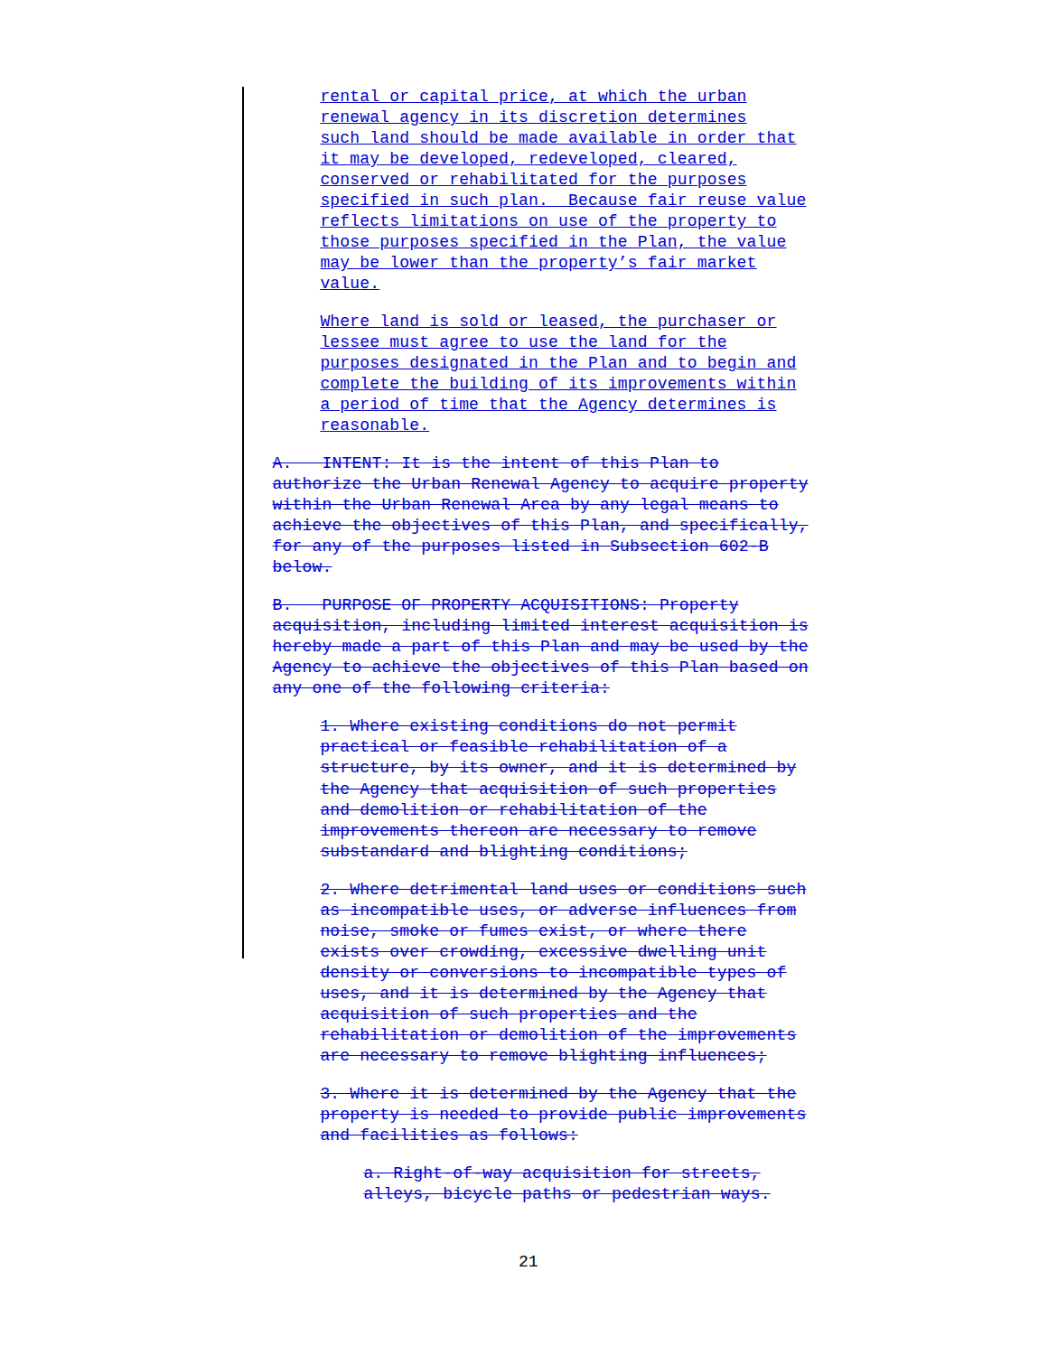rental or capital price, at which the urban renewal agency in its discretion determines such land should be made available in order that it may be developed, redeveloped, cleared, conserved or rehabilitated for the purposes specified in such plan. Because fair reuse value reflects limitations on use of the property to those purposes specified in the Plan, the value may be lower than the property’s fair market value.
Where land is sold or leased, the purchaser or lessee must agree to use the land for the purposes designated in the Plan and to begin and complete the building of its improvements within a period of time that the Agency determines is reasonable.
A. INTENT: It is the intent of this Plan to authorize the Urban Renewal Agency to acquire property within the Urban Renewal Area by any legal means to achieve the objectives of this Plan, and specifically, for any of the purposes listed in Subsection 602-B below.
B. PURPOSE OF PROPERTY ACQUISITIONS: Property acquisition, including limited interest acquisition is hereby made a part of this Plan and may be used by the Agency to achieve the objectives of this Plan based on any one of the following criteria:
1. Where existing conditions do not permit practical or feasible rehabilitation of a structure, by its owner, and it is determined by the Agency that acquisition of such properties and demolition or rehabilitation of the improvements thereon are necessary to remove substandard and blighting conditions;
2. Where detrimental land uses or conditions such as incompatible uses, or adverse influences from noise, smoke or fumes exist, or where there exists over crowding, excessive dwelling unit density or conversions to incompatible types of uses, and it is determined by the Agency that acquisition of such properties and the rehabilitation or demolition of the improvements are necessary to remove blighting influences;
3. Where it is determined by the Agency that the property is needed to provide public improvements and facilities as follows:
a. Right-of-way acquisition for streets, alleys, bicycle paths or pedestrian ways.
21